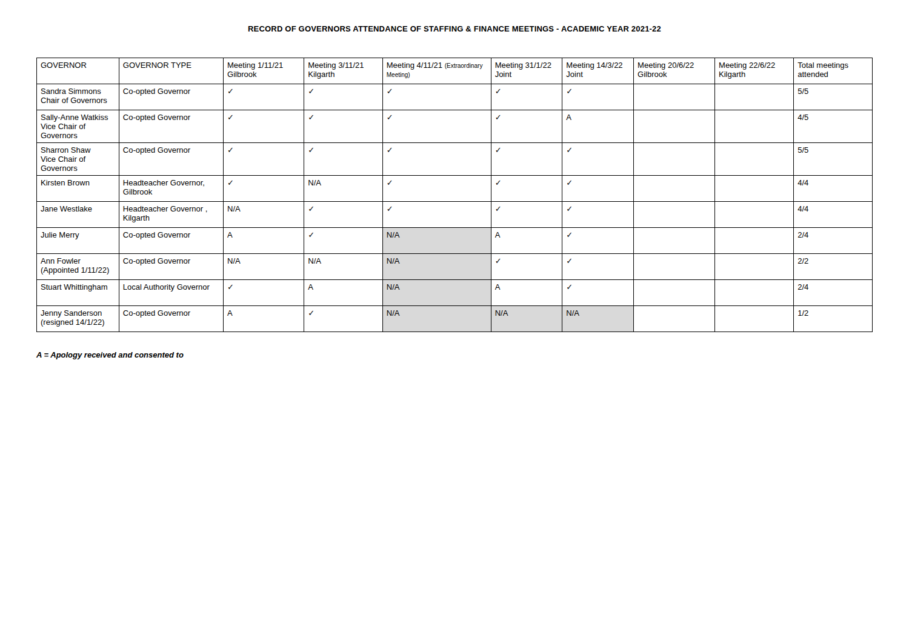RECORD OF GOVERNORS ATTENDANCE OF STAFFING & FINANCE MEETINGS - ACADEMIC YEAR 2021-22
| GOVERNOR | GOVERNOR TYPE | Meeting 1/11/21 Gilbrook | Meeting 3/11/21 Kilgarth | Meeting 4/11/21 (Extraordinary Meeting) | Meeting 31/1/22 Joint | Meeting 14/3/22 Joint | Meeting 20/6/22 Gilbrook | Meeting 22/6/22 Kilgarth | Total meetings attended |
| --- | --- | --- | --- | --- | --- | --- | --- | --- | --- |
| Sandra Simmons Chair of Governors | Co-opted Governor | ✓ | ✓ | ✓ | ✓ | ✓ | | | 5/5 |
| Sally-Anne Watkiss Vice Chair of Governors | Co-opted Governor | ✓ | ✓ | ✓ | ✓ | A | | | 4/5 |
| Sharron Shaw Vice Chair of Governors | Co-opted Governor | ✓ | ✓ | ✓ | ✓ | ✓ | | | 5/5 |
| Kirsten Brown | Headteacher Governor, Gilbrook | ✓ | N/A | ✓ | ✓ | ✓ | | | 4/4 |
| Jane Westlake | Headteacher Governor , Kilgarth | N/A | ✓ | ✓ | ✓ | ✓ | | | 4/4 |
| Julie Merry | Co-opted Governor | A | ✓ | N/A | A | ✓ | | | 2/4 |
| Ann Fowler (Appointed 1/11/22) | Co-opted Governor | N/A | N/A | N/A | ✓ | ✓ | | | 2/2 |
| Stuart Whittingham | Local Authority Governor | ✓ | A | N/A | A | ✓ | | | 2/4 |
| Jenny Sanderson (resigned 14/1/22) | Co-opted Governor | A | ✓ | N/A | N/A | N/A | | | 1/2 |
A = Apology received and consented to